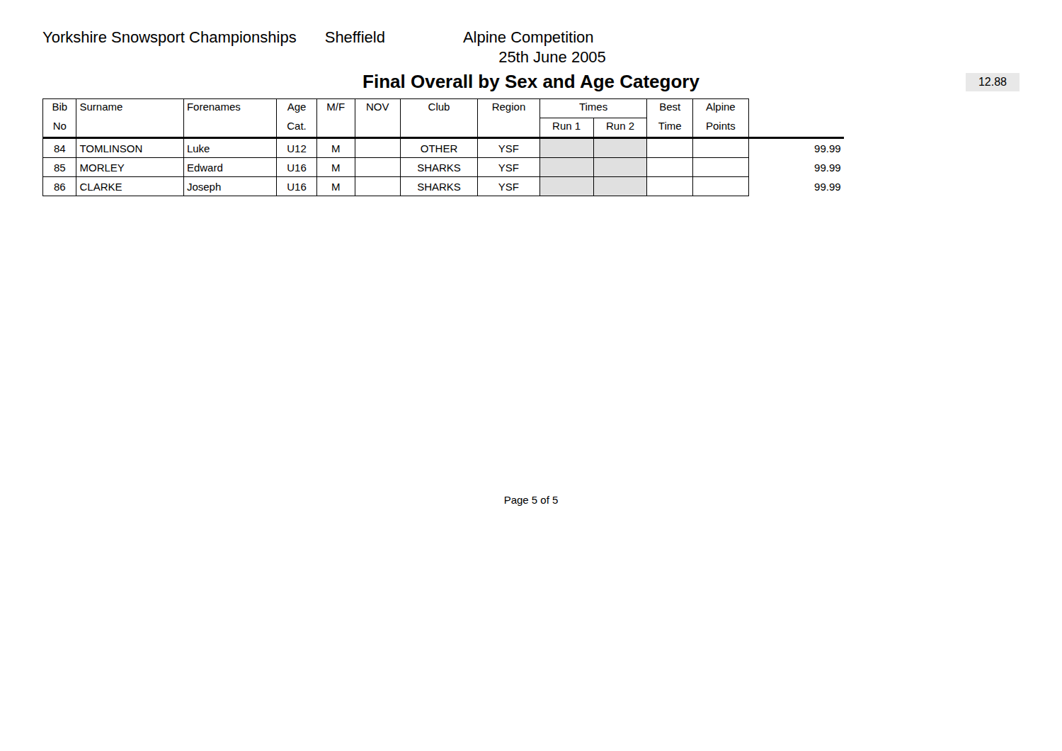Yorkshire Snowsport Championships Sheffield Alpine Competition
25th June 2005
Final Overall by Sex and Age Category
12.88
| Bib | Surname | Forenames | Age | M/F | NOV | Club | Region | Times | Best | Alpine | |
| --- | --- | --- | --- | --- | --- | --- | --- | --- | --- | --- | --- |
| No | | | Cat. | | | | | Run 1 | Run 2 | Time | Points | |
| 84 | TOMLINSON | Luke | U12 | M | | OTHER | YSF | | | | | 99.99 |
| 85 | MORLEY | Edward | U16 | M | | SHARKS | YSF | | | | | 99.99 |
| 86 | CLARKE | Joseph | U16 | M | | SHARKS | YSF | | | | | 99.99 |
Page 5 of 5